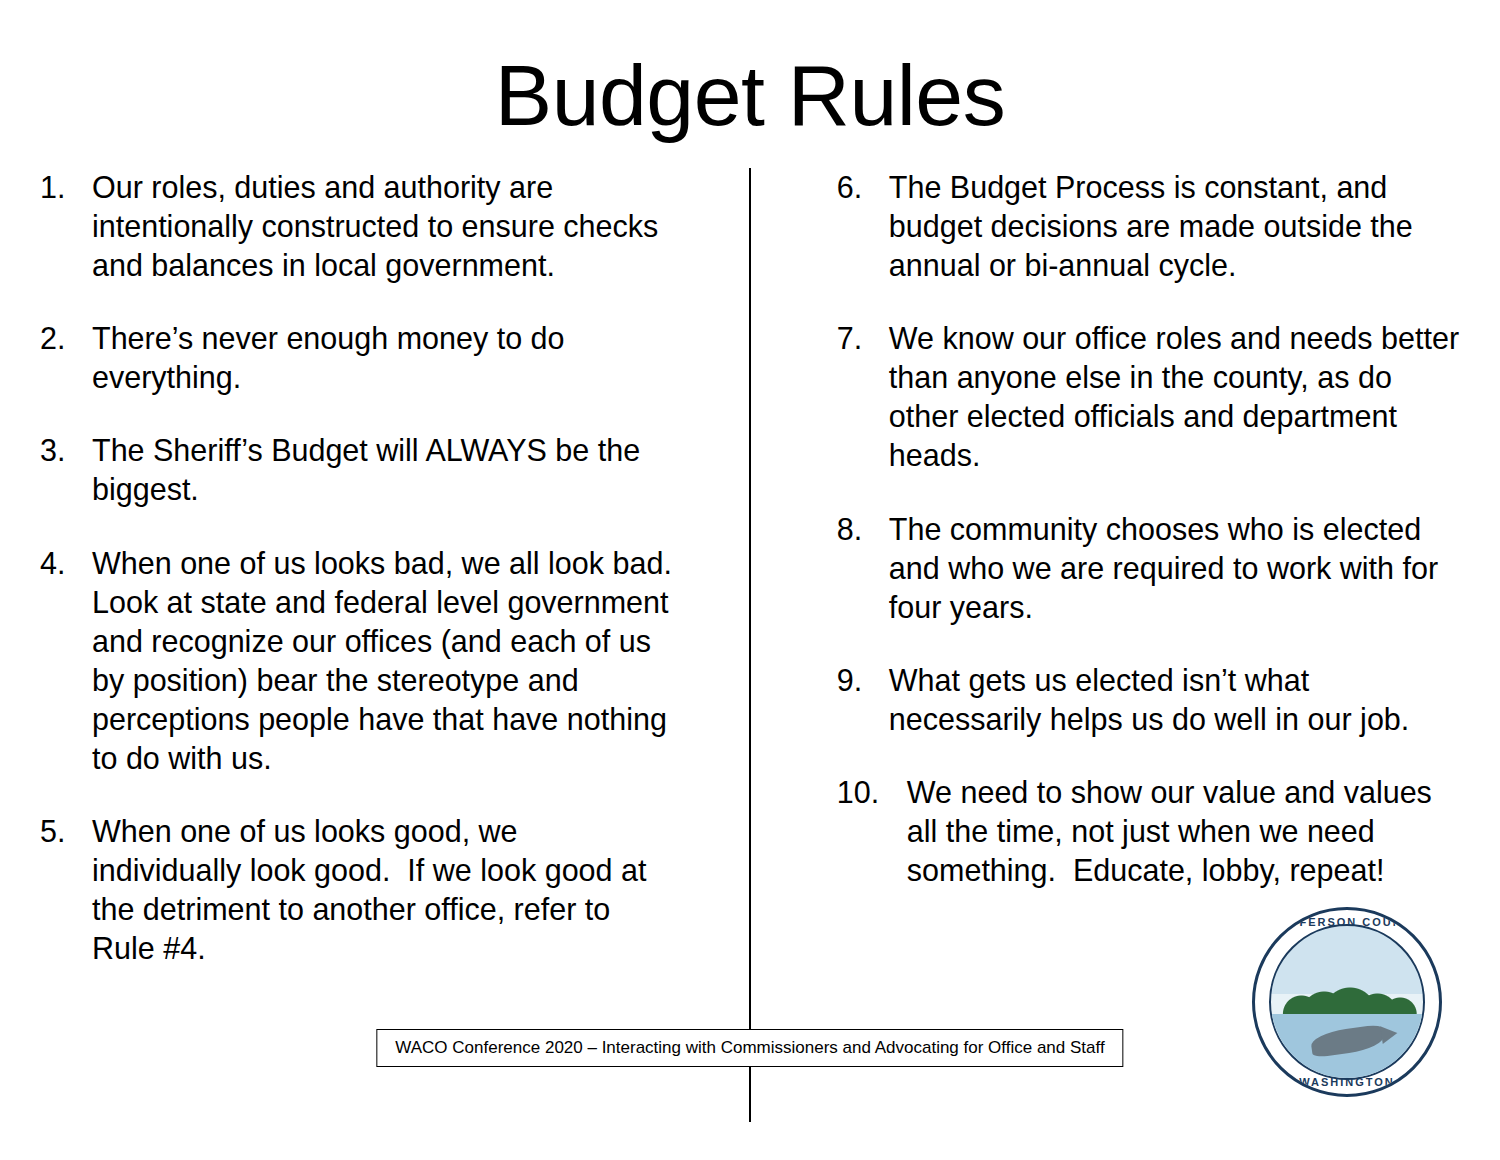Budget Rules
1. Our roles, duties and authority are intentionally constructed to ensure checks and balances in local government.
2. There’s never enough money to do everything.
3. The Sheriff’s Budget will ALWAYS be the biggest.
4. When one of us looks bad, we all look bad. Look at state and federal level government and recognize our offices (and each of us by position) bear the stereotype and perceptions people have that have nothing to do with us.
5. When one of us looks good, we individually look good. If we look good at the detriment to another office, refer to Rule #4.
6. The Budget Process is constant, and budget decisions are made outside the annual or bi-annual cycle.
7. We know our office roles and needs better than anyone else in the county, as do other elected officials and department heads.
8. The community chooses who is elected and who we are required to work with for four years.
9. What gets us elected isn’t what necessarily helps us do well in our job.
10. We need to show our value and values all the time, not just when we need something. Educate, lobby, repeat!
JEFFERSON COUNTY
WASHINGTON
WACO Conference 2020 – Interacting with Commissioners and Advocating for Office and Staff